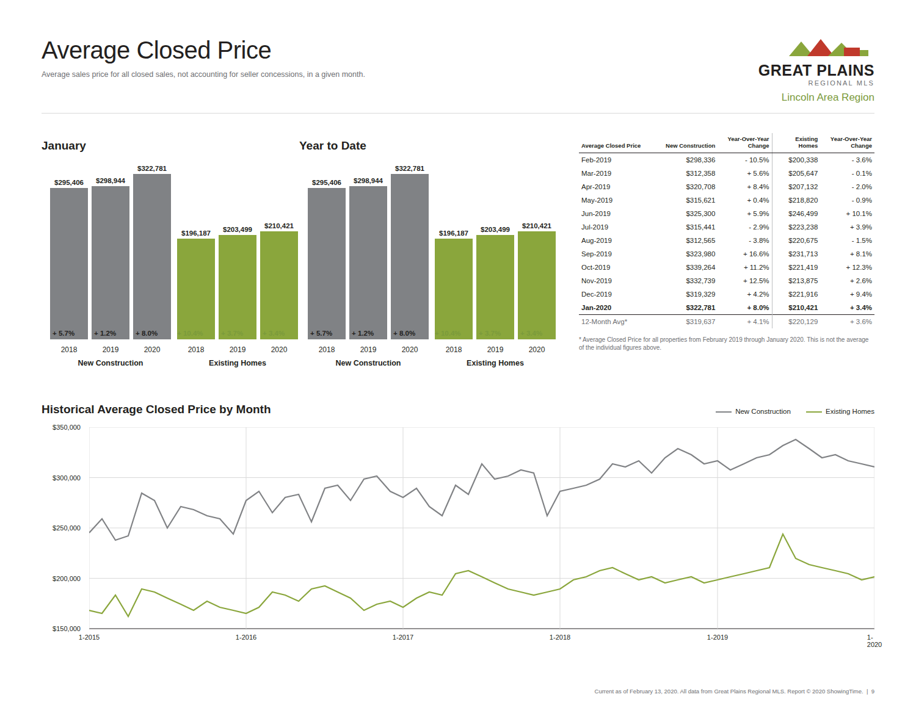Average Closed Price
Average sales price for all closed sales, not accounting for seller concessions, in a given month.
GREAT PLAINS
REGIONAL MLS
Lincoln Area Region
January
$295,406
$298,944
$322,781
$196,187
$203,499
$210,421
+ 5.7%
+ 1.2%
+ 8.0%
+ 10.4%
+ 3.7%
+ 3.4%
2018
2019
2020
2018
2019
2020
New Construction
Existing Homes
Year to Date
$295,406
$298,944
$322,781
$196,187
$203,499
$210,421
+ 5.7%
+ 1.2%
+ 8.0%
+ 10.4%
+ 3.7%
+ 3.4%
2018
2019
2020
2018
2019
2020
New Construction
Existing Homes
| Average Closed Price | New Construction | Year-Over-Year Change | Existing Homes | Year-Over-Year Change |
| --- | --- | --- | --- | --- |
| Feb-2019 | $298,336 | - 10.5% | $200,338 | - 3.6% |
| Mar-2019 | $312,358 | + 5.6% | $205,647 | - 0.1% |
| Apr-2019 | $320,708 | + 8.4% | $207,132 | - 2.0% |
| May-2019 | $315,621 | + 0.4% | $218,820 | - 0.9% |
| Jun-2019 | $325,300 | + 5.9% | $246,499 | + 10.1% |
| Jul-2019 | $315,441 | - 2.9% | $223,238 | + 3.9% |
| Aug-2019 | $312,565 | - 3.8% | $220,675 | - 1.5% |
| Sep-2019 | $323,980 | + 16.6% | $231,713 | + 8.1% |
| Oct-2019 | $339,264 | + 11.2% | $221,419 | + 12.3% |
| Nov-2019 | $332,739 | + 12.5% | $213,875 | + 2.6% |
| Dec-2019 | $319,329 | + 4.2% | $221,916 | + 9.4% |
| Jan-2020 | $322,781 | + 8.0% | $210,421 | + 3.4% |
| 12-Month Avg* | $319,637 | + 4.1% | $220,129 | + 3.6% |
* Average Closed Price for all properties from February 2019 through January 2020. This is not the average of the individual figures above.
Historical Average Closed Price by Month
New Construction Existing Homes
$350,000
$300,000
$250,000
$200,000
$150,000
1-2015
1-2016
1-2017
1-2018
1-2019
1-2020
Current as of February 13, 2020. All data from Great Plains Regional MLS. Report © 2020 ShowingTime. | 9